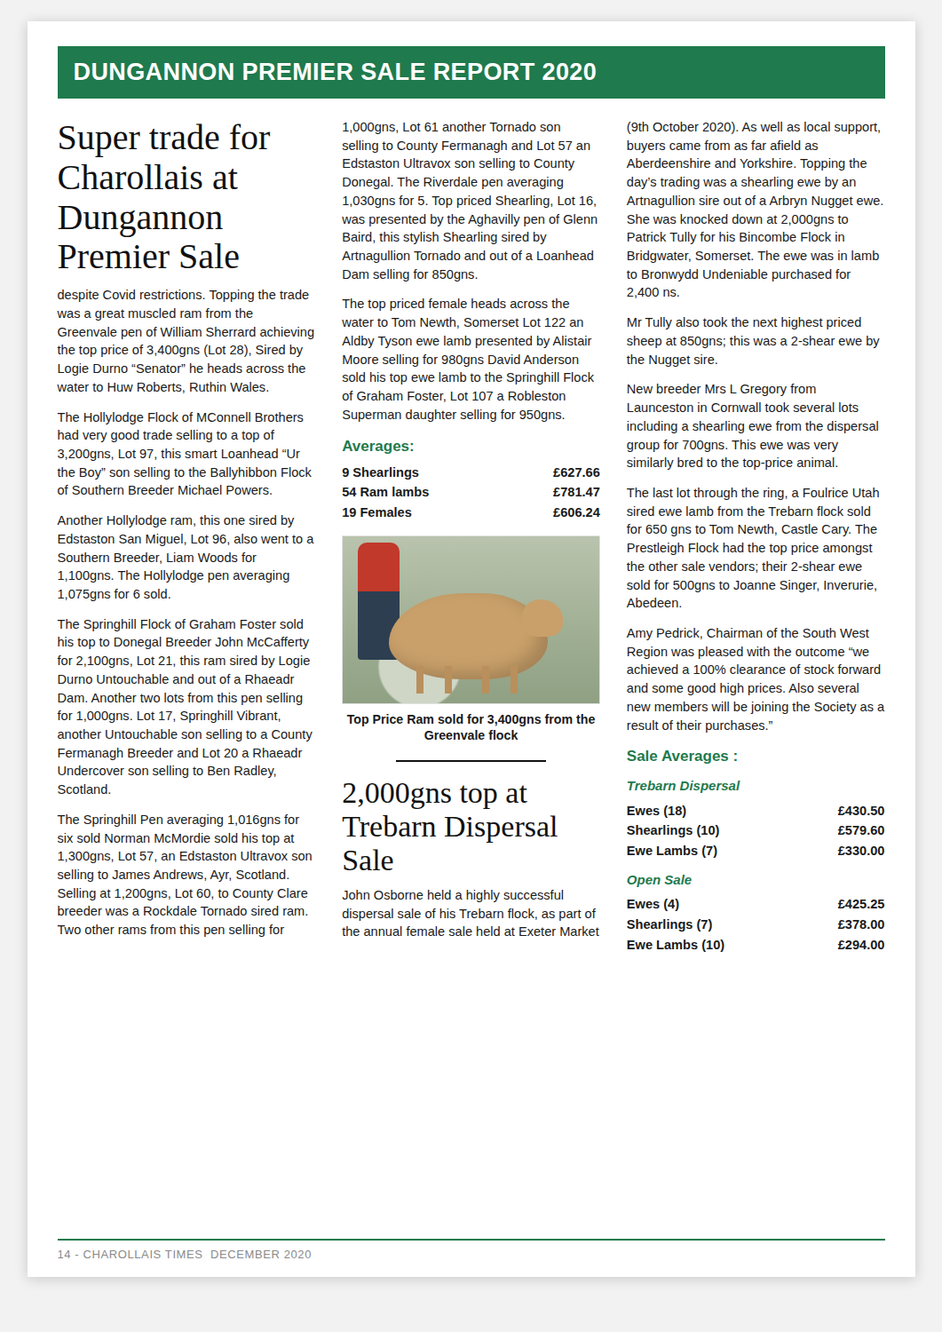Dungannon Premier Sale Report 2020
Super trade for Charollais at Dungannon Premier Sale
despite Covid restrictions. Topping the trade was a great muscled ram from the Greenvale pen of William Sherrard achieving the top price of 3,400gns (Lot 28), Sired by Logie Durno “Senator” he heads across the water to Huw Roberts, Ruthin Wales.
The Hollylodge Flock of MConnell Brothers had very good trade selling to a top of 3,200gns, Lot 97, this smart Loanhead “Ur the Boy” son selling to the Ballyhibbon Flock of Southern Breeder Michael Powers.
Another Hollylodge ram, this one sired by Edstaston San Miguel, Lot 96, also went to a Southern Breeder, Liam Woods for 1,100gns. The Hollylodge pen averaging 1,075gns for 6 sold.
The Springhill Flock of Graham Foster sold his top to Donegal Breeder John McCafferty for 2,100gns, Lot 21, this ram sired by Logie Durno Untouchable and out of a Rhaeadr Dam. Another two lots from this pen selling for 1,000gns. Lot 17, Springhill Vibrant, another Untouchable son selling to a County Fermanagh Breeder and Lot 20 a Rhaeadr Undercover son selling to Ben Radley, Scotland.
The Springhill Pen averaging 1,016gns for six sold Norman McMordie sold his top at 1,300gns, Lot 57, an Edstaston Ultravox son selling to James Andrews, Ayr, Scotland. Selling at 1,200gns, Lot 60, to County Clare breeder was a Rockdale Tornado sired ram. Two other rams from this pen selling for 1,000gns, Lot 61 another Tornado son selling to County Fermanagh and Lot 57 an Edstaston Ultravox son selling to County Donegal. The Riverdale pen averaging 1,030gns for 5. Top priced Shearling, Lot 16, was presented by the Aghavilly pen of Glenn Baird, this stylish Shearling sired by Artnagullion Tornado and out of a Loanhead Dam selling for 850gns.
The top priced female heads across the water to Tom Newth, Somerset Lot 122 an Aldby Tyson ewe lamb presented by Alistair Moore selling for 980gns David Anderson sold his top ewe lamb to the Springhill Flock of Graham Foster, Lot 107 a Robleston Superman daughter selling for 950gns.
Averages:
| 9 Shearlings | £627.66 |
| 54 Ram lambs | £781.47 |
| 19 Females | £606.24 |
Top Price Ram sold for 3,400gns from the Greenvale flock
2,000gns top at Trebarn Dispersal Sale
John Osborne held a highly successful dispersal sale of his Trebarn flock, as part of the annual female sale held at Exeter Market (9th October 2020). As well as local support, buyers came from as far afield as Aberdeenshire and Yorkshire. Topping the day’s trading was a shearling ewe by an Artnagullion sire out of a Arbryn Nugget ewe. She was knocked down at 2,000gns to Patrick Tully for his Bincombe Flock in Bridgwater, Somerset. The ewe was in lamb to Bronwydd Undeniable purchased for 2,400 ns.
Mr Tully also took the next highest priced sheep at 850gns; this was a 2-shear ewe by the Nugget sire.
New breeder Mrs L Gregory from Launceston in Cornwall took several lots including a shearling ewe from the dispersal group for 700gns. This ewe was very similarly bred to the top-price animal.
The last lot through the ring, a Foulrice Utah sired ewe lamb from the Trebarn flock sold for 650 gns to Tom Newth, Castle Cary. The Prestleigh Flock had the top price amongst the other sale vendors; their 2-shear ewe sold for 500gns to Joanne Singer, Inverurie, Abedeen.
Amy Pedrick, Chairman of the South West Region was pleased with the outcome “we achieved a 100% clearance of stock forward and some good high prices. Also several new members will be joining the Society as a result of their purchases.”
Sale Averages :
Trebarn Dispersal
| Ewes (18) | £430.50 |
| Shearlings (10) | £579.60 |
| Ewe Lambs (7) | £330.00 |
Open Sale
| Ewes (4) | £425.25 |
| Shearlings (7) | £378.00 |
| Ewe Lambs (10) | £294.00 |
14 - Charollais Times December 2020